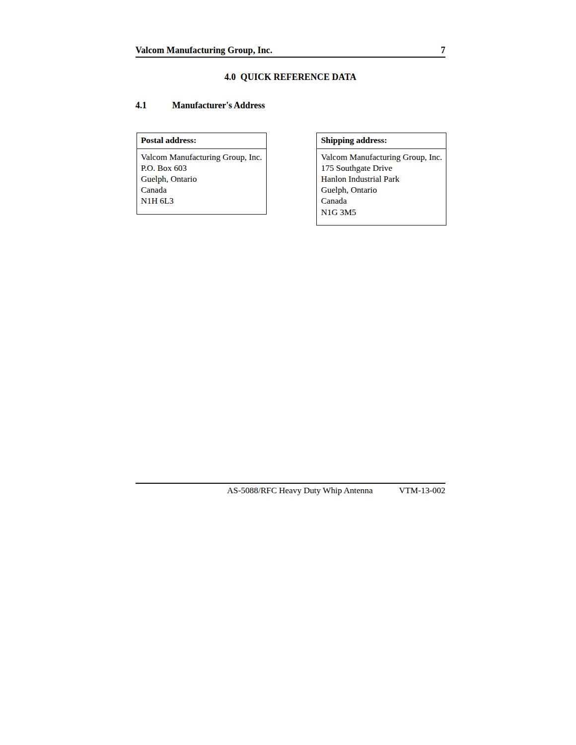Valcom Manufacturing Group, Inc. 7
4.0 QUICK REFERENCE DATA
4.1 Manufacturer's Address
Postal address:
Valcom Manufacturing Group, Inc.
P.O. Box 603
Guelph, Ontario
Canada
N1H 6L3
Shipping address:
Valcom Manufacturing Group, Inc.
175 Southgate Drive
Hanlon Industrial Park
Guelph, Ontario
Canada
N1G 3M5
AS-5088/RFC Heavy Duty Whip Antenna VTM-13-002